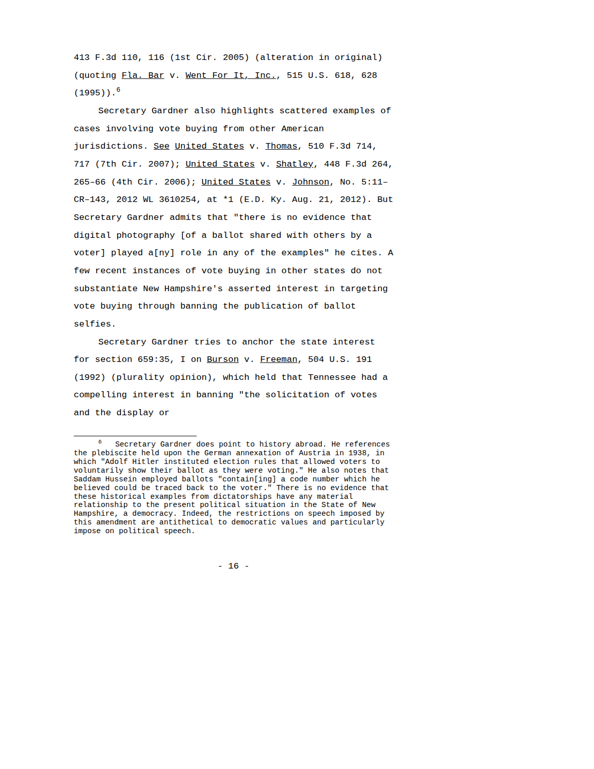413 F.3d 110, 116 (1st Cir. 2005) (alteration in original) (quoting Fla. Bar v. Went For It, Inc., 515 U.S. 618, 628 (1995)).6
Secretary Gardner also highlights scattered examples of cases involving vote buying from other American jurisdictions. See United States v. Thomas, 510 F.3d 714, 717 (7th Cir. 2007); United States v. Shatley, 448 F.3d 264, 265–66 (4th Cir. 2006); United States v. Johnson, No. 5:11–CR–143, 2012 WL 3610254, at *1 (E.D. Ky. Aug. 21, 2012). But Secretary Gardner admits that "there is no evidence that digital photography [of a ballot shared with others by a voter] played a[ny] role in any of the examples" he cites. A few recent instances of vote buying in other states do not substantiate New Hampshire's asserted interest in targeting vote buying through banning the publication of ballot selfies.
Secretary Gardner tries to anchor the state interest for section 659:35, I on Burson v. Freeman, 504 U.S. 191 (1992) (plurality opinion), which held that Tennessee had a compelling interest in banning "the solicitation of votes and the display or
6 Secretary Gardner does point to history abroad. He references the plebiscite held upon the German annexation of Austria in 1938, in which "Adolf Hitler instituted election rules that allowed voters to voluntarily show their ballot as they were voting." He also notes that Saddam Hussein employed ballots "contain[ing] a code number which he believed could be traced back to the voter." There is no evidence that these historical examples from dictatorships have any material relationship to the present political situation in the State of New Hampshire, a democracy. Indeed, the restrictions on speech imposed by this amendment are antithetical to democratic values and particularly impose on political speech.
- 16 -